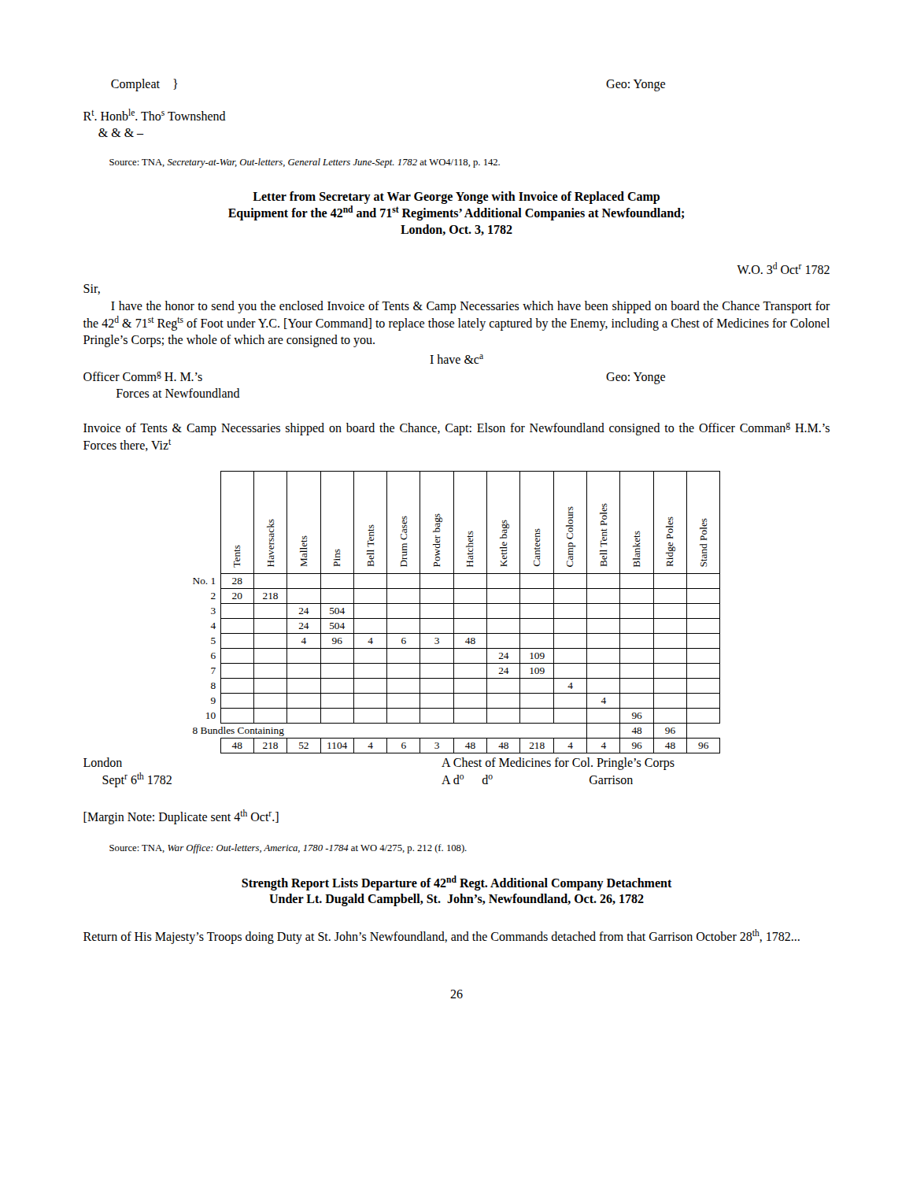Compleat } Geo: Yonge
Rt. Honble. Thos Townshend & & & –
Source: TNA, Secretary-at-War, Out-letters, General Letters June-Sept. 1782 at WO4/118, p. 142.
Letter from Secretary at War George Yonge with Invoice of Replaced Camp
Equipment for the 42nd and 71st Regiments’ Additional Companies at Newfoundland;
London, Oct. 3, 1782
W.O. 3d Octr 1782
Sir,
I have the honor to send you the enclosed Invoice of Tents & Camp Necessaries which have been shipped on board the Chance Transport for the 42d & 71st Regts of Foot under Y.C. [Your Command] to replace those lately captured by the Enemy, including a Chest of Medicines for Colonel Pringle’s Corps; the whole of which are consigned to you.
I have &ca
Officer Commg H. M.’s Geo: Yonge
Forces at Newfoundland
Invoice of Tents & Camp Necessaries shipped on board the Chance, Capt: Elson for Newfoundland consigned to the Officer Commang H.M.’s Forces there, Vizt
| | Tents | Haversacks | Mallets | Pins | Bell Tents | Drum Cases | Powder bags | Hatchets | Kettle bags | Canteens | Camp Colours | Bell Tent Poles | Blankets | Ridge Poles | Stand Poles |
| No. 1 | 28 | | | | | | | | | | | | | | |
| 2 | 20 | 218 | | | | | | | | | | | | | |
| 3 | | | 24 | 504 | | | | | | | | | | | |
| 4 | | | 24 | 504 | | | | | | | | | | | |
| 5 | | | 4 | 96 | 4 | 6 | 3 | 48 | | | | | | | |
| 6 | | | | | | | | | 24 | 109 | | | | | |
| 7 | | | | | | | | | 24 | 109 | | | | | |
| 8 | | | | | | | | | | | 4 | | | | |
| 9 | | | | | | | | | | | | 4 | | | |
| 10 | | | | | | | | | | | | | 96 | | |
| 8 Bundles Containing | | 48 | 96 |
| | 48 | 218 | 52 | 1104 | 4 | 6 | 3 | 48 | 48 | 218 | 4 | 4 | 96 | 48 | 96 |
London
Septr 6th 1782
A Chest of Medicines for Col. Pringle’s Corps
A do do Garrison
[Margin Note: Duplicate sent 4th Octr.]
Source: TNA, War Office: Out-letters, America, 1780 -1784 at WO 4/275, p. 212 (f. 108).
Strength Report Lists Departure of 42nd Regt. Additional Company Detachment
Under Lt. Dugald Campbell, St. John’s, Newfoundland, Oct. 26, 1782
Return of His Majesty’s Troops doing Duty at St. John’s Newfoundland, and the Commands detached from that Garrison October 28th, 1782...
26